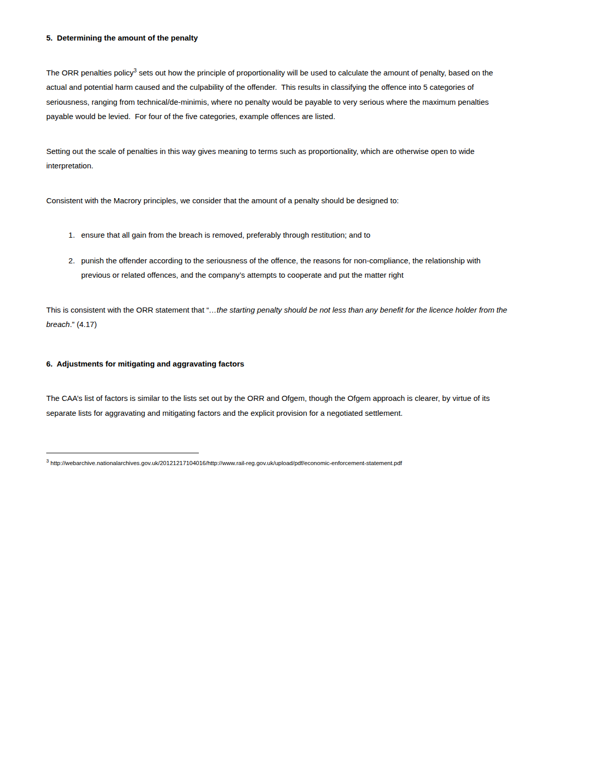5. Determining the amount of the penalty
The ORR penalties policy3 sets out how the principle of proportionality will be used to calculate the amount of penalty, based on the actual and potential harm caused and the culpability of the offender. This results in classifying the offence into 5 categories of seriousness, ranging from technical/de-minimis, where no penalty would be payable to very serious where the maximum penalties payable would be levied. For four of the five categories, example offences are listed.
Setting out the scale of penalties in this way gives meaning to terms such as proportionality, which are otherwise open to wide interpretation.
Consistent with the Macrory principles, we consider that the amount of a penalty should be designed to:
ensure that all gain from the breach is removed, preferably through restitution; and to
punish the offender according to the seriousness of the offence, the reasons for non-compliance, the relationship with previous or related offences, and the company’s attempts to cooperate and put the matter right
This is consistent with the ORR statement that “…the starting penalty should be not less than any benefit for the licence holder from the breach.” (4.17)
6. Adjustments for mitigating and aggravating factors
The CAA’s list of factors is similar to the lists set out by the ORR and Ofgem, though the Ofgem approach is clearer, by virtue of its separate lists for aggravating and mitigating factors and the explicit provision for a negotiated settlement.
3 http://webarchive.nationalarchives.gov.uk/20121217104016/http://www.rail-reg.gov.uk/upload/pdf/economic-enforcement-statement.pdf